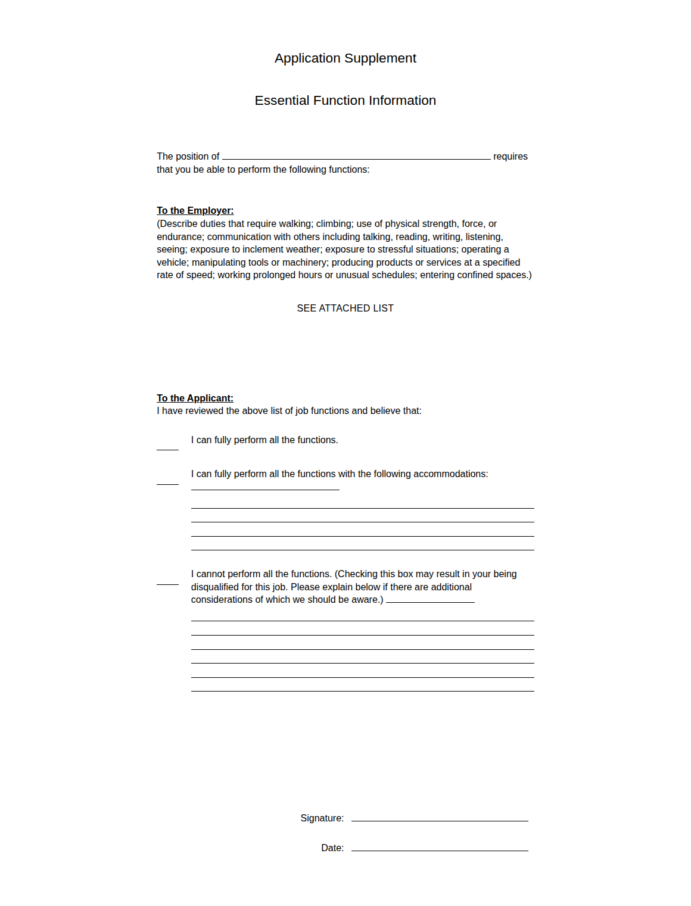Application Supplement
Essential Function Information
The position of requires that you be able to perform the following functions:
To the Employer:
(Describe duties that require walking; climbing; use of physical strength, force, or endurance; communication with others including talking, reading, writing, listening, seeing; exposure to inclement weather; exposure to stressful situations; operating a vehicle; manipulating tools or machinery; producing products or services at a specified rate of speed; working prolonged hours or unusual schedules; entering confined spaces.)
SEE ATTACHED LIST
To the Applicant:
I have reviewed the above list of job functions and believe that:
I can fully perform all the functions.
I can fully perform all the functions with the following accommodations:
I cannot perform all the functions. (Checking this box may result in your being disqualified for this job. Please explain below if there are additional considerations of which we should be aware.)
Signature:
Date: